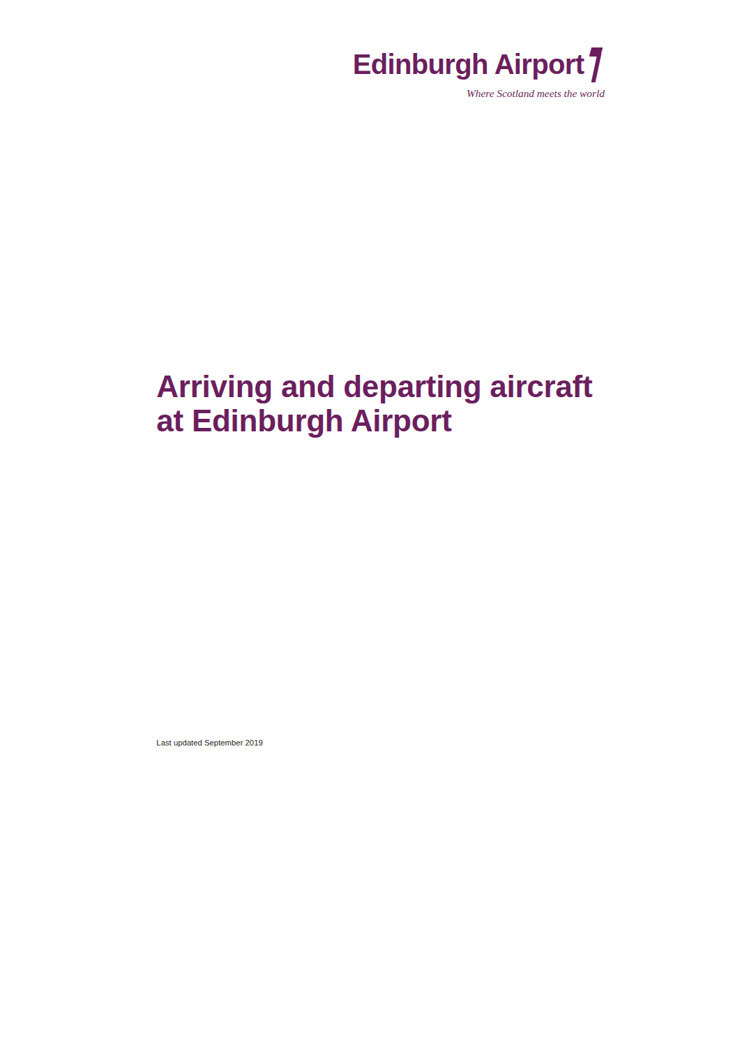Edinburgh Airport
Where Scotland meets the world
Arriving and departing aircraft
at Edinburgh Airport
Last updated September 2019